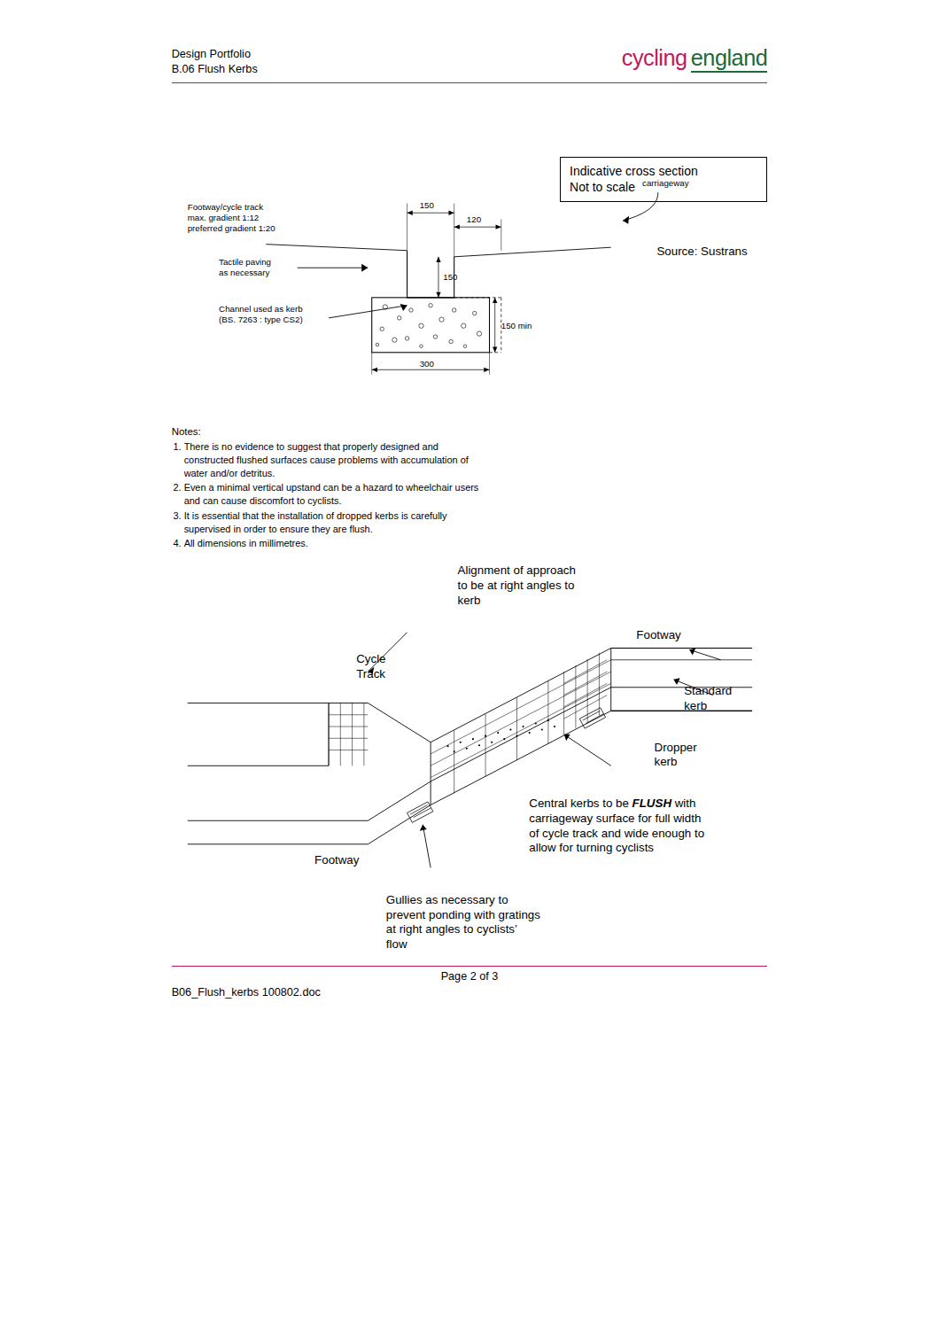Design Portfolio
B.06 Flush Kerbs
cycling england
carriageway Footway/cycle track max. gradient 1:12 preferred gradient 1:20 Tactile paving as necessary Channel used as kerb (BS. 7263 : type CS2) 150 120 150 150 min 300
Indicative cross section
Not to scale
Source: Sustrans
Notes:
There is no evidence to suggest that properly designed and constructed flushed surfaces cause problems with accumulation of water and/or detritus.
Even a minimal vertical upstand can be a hazard to wheelchair users and can cause discomfort to cyclists.
It is essential that the installation of dropped kerbs is carefully supervised in order to ensure they are flush.
All dimensions in millimetres.
Alignment of approach
to be at right angles to
kerb
Footway
Cycle
Track
Standard
kerb
Dropper
kerb
Central kerbs to be FLUSH with carriageway surface for full width of cycle track and wide enough to allow for turning cyclists
Footway
Gullies as necessary to prevent ponding with gratings at right angles to cyclists’ flow
Page 2 of 3
B06_Flush_kerbs 100802.doc